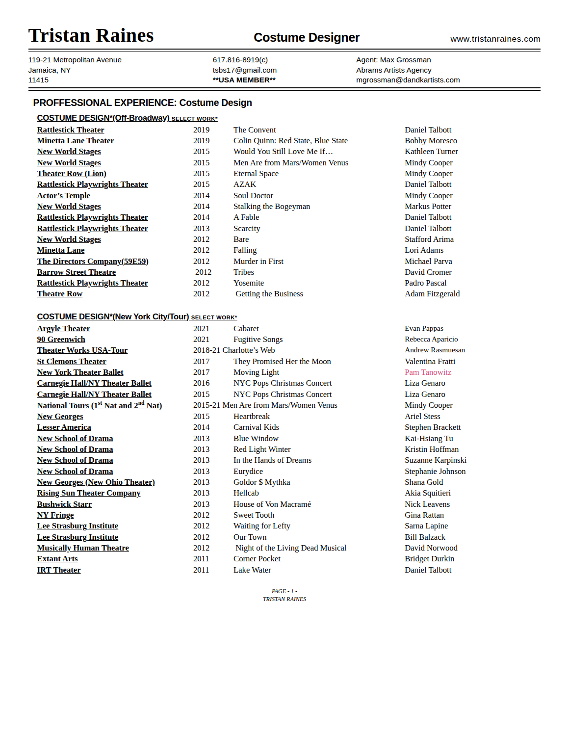Tristan Raines Costume Designer www.tristanraines.com
| 119-21 Metropolitan Avenue | 617.816-8919(c) | Agent: Max Grossman |
| Jamaica, NY | tsbs17@gmail.com | Abrams Artists Agency |
| 11415 | **USA MEMBER** | mgrossman@dandkartists.com |
PROFFESSIONAL EXPERIENCE: Costume Design
COSTUME DESIGN*(Off-Broadway) Select work*
| Rattlestick Theater | 2019 | The Convent | Daniel Talbott |
| Minetta Lane Theater | 2019 | Colin Quinn: Red State, Blue State | Bobby Moresco |
| New World Stages | 2015 | Would You Still Love Me If… | Kathleen Turner |
| New World Stages | 2015 | Men Are from Mars/Women Venus | Mindy Cooper |
| Theater Row (Lion) | 2015 | Eternal Space | Mindy Cooper |
| Rattlestick Playwrights Theater | 2015 | AZAK | Daniel Talbott |
| Actor’s Temple | 2014 | Soul Doctor | Mindy Cooper |
| New World Stages | 2014 | Stalking the Bogeyman | Markus Potter |
| Rattlestick Playwrights Theater | 2014 | A Fable | Daniel Talbott |
| Rattlestick Playwrights Theater | 2013 | Scarcity | Daniel Talbott |
| New World Stages | 2012 | Bare | Stafford Arima |
| Minetta Lane | 2012 | Falling | Lori Adams |
| The Directors Company(59E59) | 2012 | Murder in First | Michael Parva |
| Barrow Street Theatre | 2012 | Tribes | David Cromer |
| Rattlestick Playwrights Theater | 2012 | Yosemite | Padro Pascal |
| Theatre Row | 2012 | Getting the Business | Adam Fitzgerald |
COSTUME DESIGN*(New York City/Tour) Select work*
| Argyle Theater | 2021 | Cabaret | Evan Pappas |
| 90 Greenwich | 2021 | Fugitive Songs | Rebecca Aparicio |
| Theater Works USA-Tour | 2018-21 Charlotte’s Web | Andrew Rasmuesan |
| St Clemons Theater | 2017 | They Promised Her the Moon | Valentina Fratti |
| New York Theater Ballet | 2017 | Moving Light | Pam Tanowitz |
| Carnegie Hall/NY Theater Ballet | 2016 | NYC Pops Christmas Concert | Liza Genaro |
| Carnegie Hall/NY Theater Ballet | 2015 | NYC Pops Christmas Concert | Liza Genaro |
| National Tours (1 st Nat and 2 nd Nat) | 2015-21 Men Are from Mars/Women Venus | Mindy Cooper |
| New Georges | 2015 | Heartbreak | Ariel Stess |
| Lesser America | 2014 | Carnival Kids | Stephen Brackett |
| New School of Drama | 2013 | Blue Window | Kai-Hsiang Tu |
| New School of Drama | 2013 | Red Light Winter | Kristin Hoffman |
| New School of Drama | 2013 | In the Hands of Dreams | Suzanne Karpinski |
| New School of Drama | 2013 | Eurydice | Stephanie Johnson |
| New Georges (New Ohio Theater) | 2013 | Goldor $ Mythka | Shana Gold |
| Rising Sun Theater Company | 2013 | Hellcab | Akia Squitieri |
| Bushwick Starr | 2013 | House of Von Macramé | Nick Leavens |
| NY Fringe | 2012 | Sweet Tooth | Gina Rattan |
| Lee Strasburg Institute | 2012 | Waiting for Lefty | Sarna Lapine |
| Lee Strasburg Institute | 2012 | Our Town | Bill Balzack |
| Musically Human Theatre | 2012 | Night of the Living Dead Musical | David Norwood |
| Extant Arts | 2011 | Corner Pocket | Bridget Durkin |
| IRT Theater | 2011 | Lake Water | Daniel Talbott |
PAGE - 1 -
TRISTAN RAINES